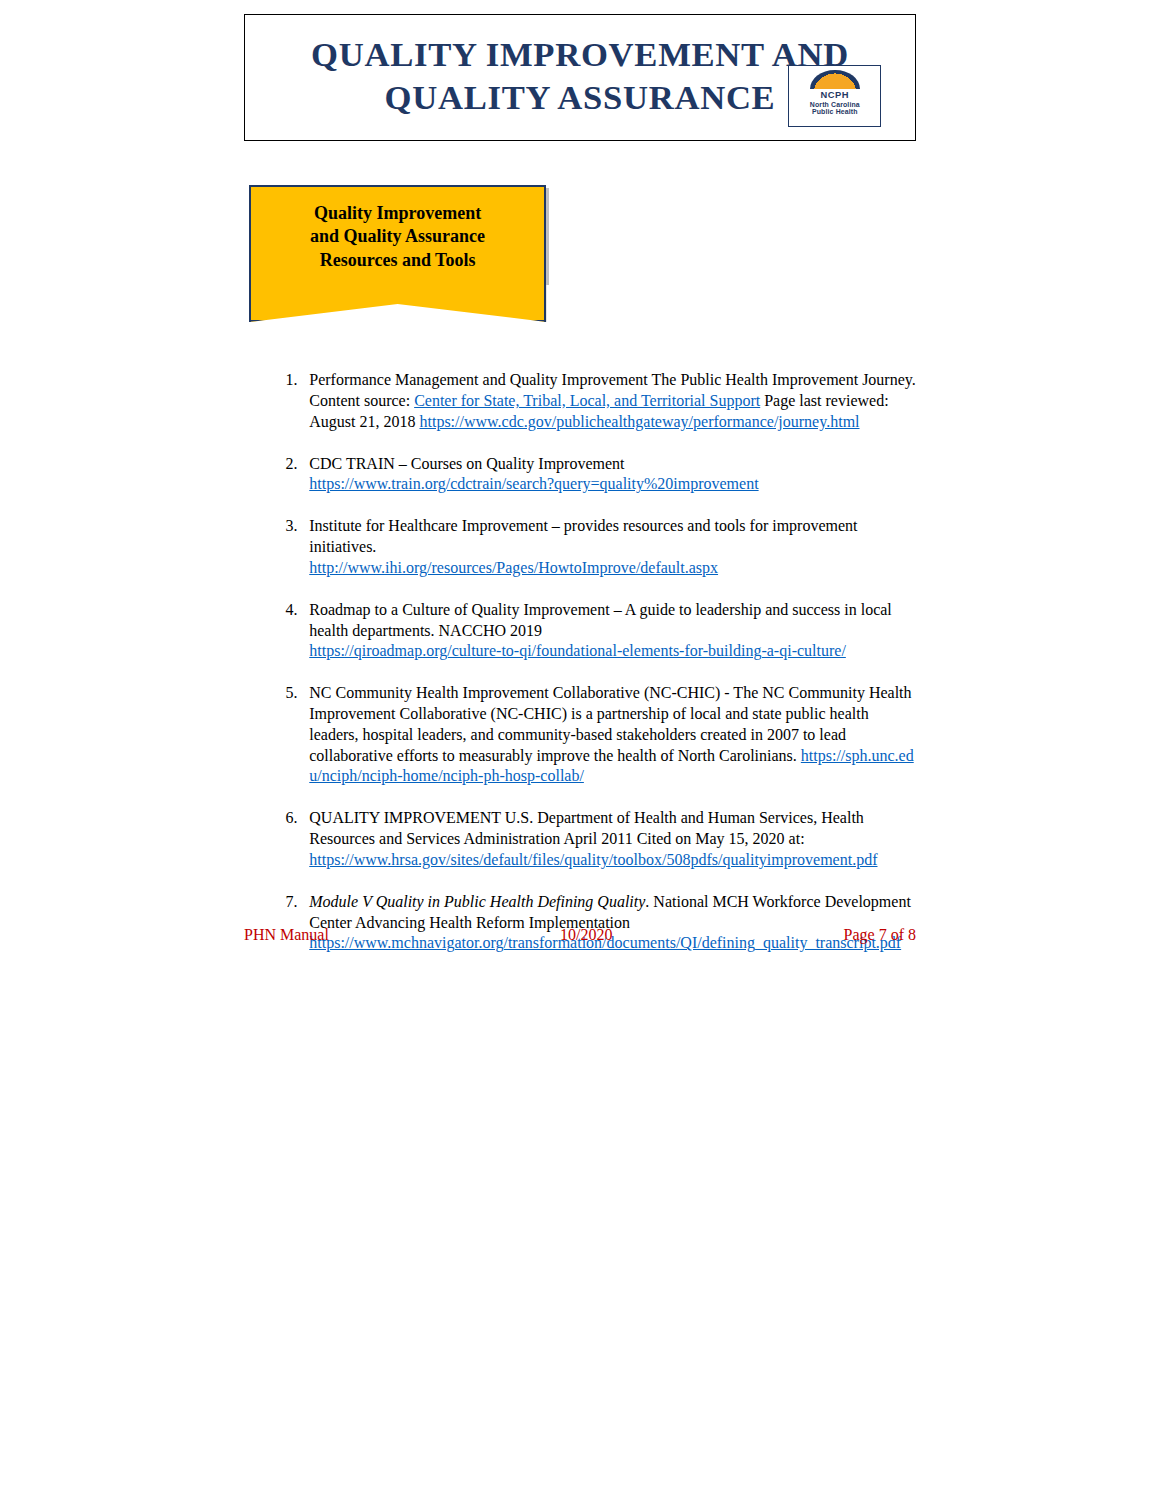QUALITY IMPROVEMENT AND
QUALITY ASSURANCE
NCPHNorth Carolina
Public Health
Quality Improvement
and Quality Assurance
Resources and Tools
Performance Management and Quality Improvement The Public Health Improvement Journey. Content source: Center for State, Tribal, Local, and Territorial Support Page last reviewed: August 21, 2018 https://www.cdc.gov/publichealthgateway/performance/journey.html
CDC TRAIN – Courses on Quality Improvement
https://www.train.org/cdctrain/search?query=quality%20improvement
Institute for Healthcare Improvement – provides resources and tools for improvement initiatives.
http://www.ihi.org/resources/Pages/HowtoImprove/default.aspx
Roadmap to a Culture of Quality Improvement – A guide to leadership and success in local health departments. NACCHO 2019
https://qiroadmap.org/culture-to-qi/foundational-elements-for-building-a-qi-culture/
NC Community Health Improvement Collaborative (NC-CHIC) - The NC Community Health Improvement Collaborative (NC-CHIC) is a partnership of local and state public health leaders, hospital leaders, and community-based stakeholders created in 2007 to lead collaborative efforts to measurably improve the health of North Carolinians. https://sph.unc.edu/nciph/nciph-home/nciph-ph-hosp-collab/
QUALITY IMPROVEMENT U.S. Department of Health and Human Services, Health Resources and Services Administration April 2011 Cited on May 15, 2020 at:
https://www.hrsa.gov/sites/default/files/quality/toolbox/508pdfs/qualityimprovement.pdf
Module V Quality in Public Health Defining Quality. National MCH Workforce Development Center Advancing Health Reform Implementation
https://www.mchnavigator.org/transformation/documents/QI/defining_quality_transcript.pdf
PHN Manual 10/2020 Page 7 of 8